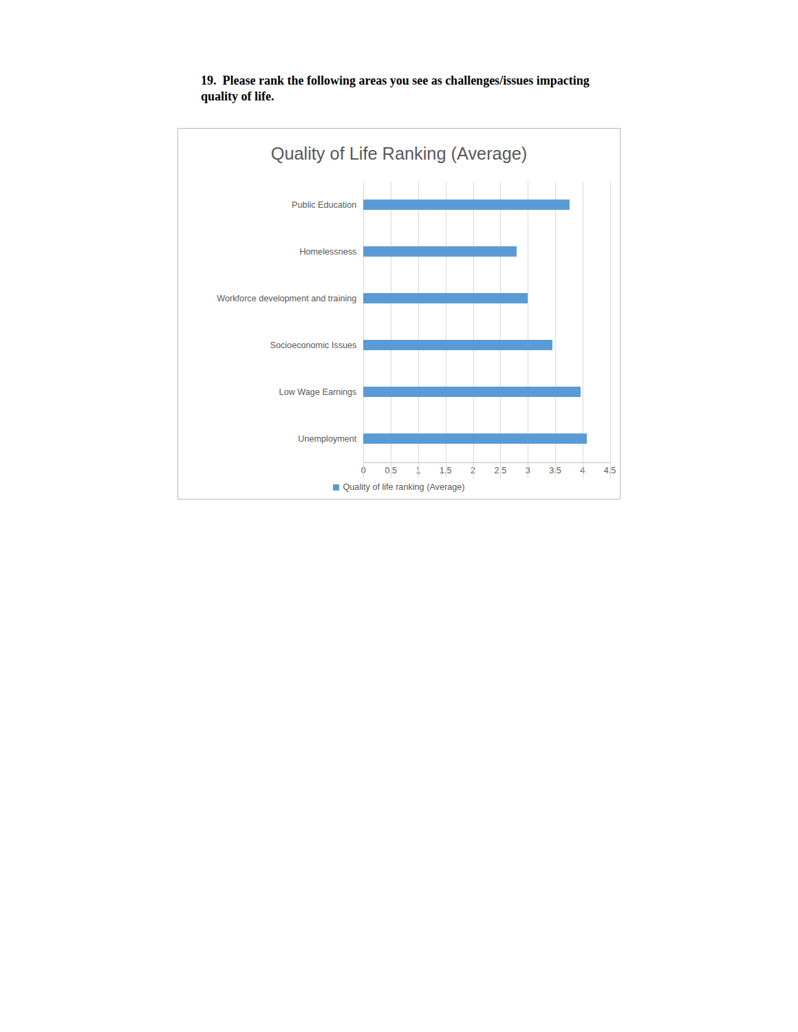19. Please rank the following areas you see as challenges/issues impacting quality of life.
Quality of Life Ranking (Average)
Public Education
Homelessness
Workforce development and training
Socioeconomic Issues
Low Wage Earnings
Unemployment
0 0.5 1 1.5 2 2.5 3 3.5 4 4.5
Quality of life ranking (Average)